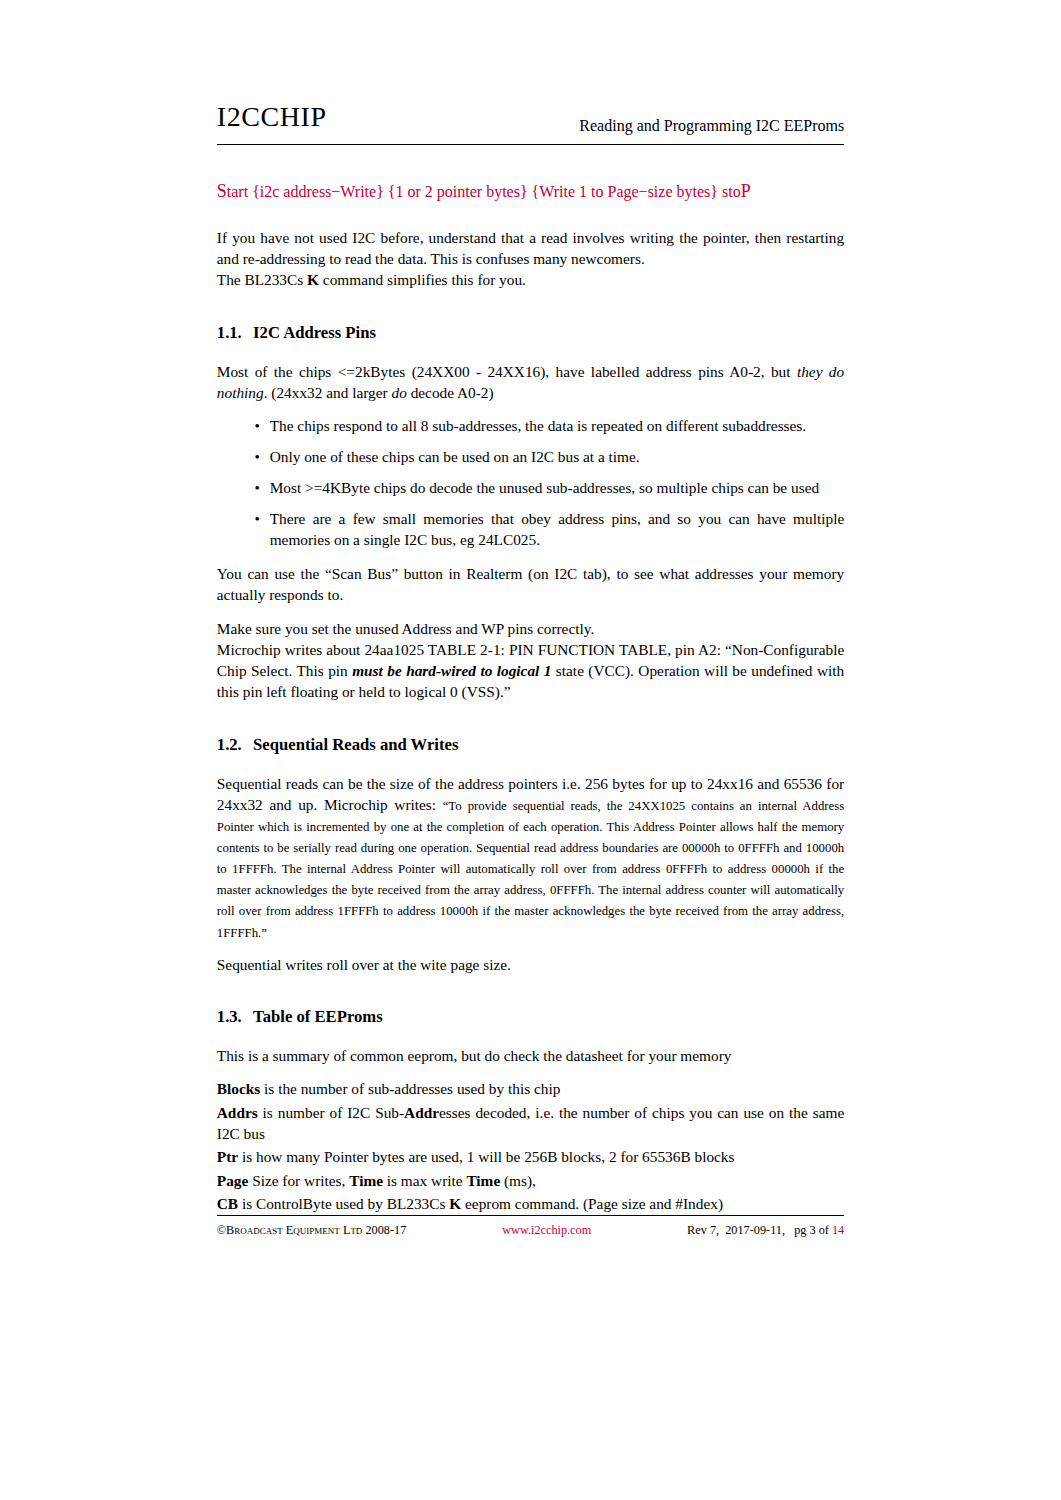I2CCHIP
Reading and Programming I2C EEProms
Start {i2c address−Write} {1 or 2 pointer bytes} {Write 1 to Page−size bytes} stoP
If you have not used I2C before, understand that a read involves writing the pointer, then restarting and re-addressing to read the data. This is confuses many newcomers.
The BL233Cs K command simplifies this for you.
1.1. I2C Address Pins
Most of the chips <=2kBytes (24XX00 - 24XX16), have labelled address pins A0-2, but they do nothing. (24xx32 and larger do decode A0-2)
The chips respond to all 8 sub-addresses, the data is repeated on different subaddresses.
Only one of these chips can be used on an I2C bus at a time.
Most >=4KByte chips do decode the unused sub-addresses, so multiple chips can be used
There are a few small memories that obey address pins, and so you can have multiple memories on a single I2C bus, eg 24LC025.
You can use the “Scan Bus” button in Realterm (on I2C tab), to see what addresses your memory actually responds to.
Make sure you set the unused Address and WP pins correctly.
Microchip writes about 24aa1025 TABLE 2-1: PIN FUNCTION TABLE, pin A2: “Non-Configurable Chip Select. This pin must be hard-wired to logical 1 state (VCC). Operation will be undefined with this pin left floating or held to logical 0 (VSS).”
1.2. Sequential Reads and Writes
Sequential reads can be the size of the address pointers i.e. 256 bytes for up to 24xx16 and 65536 for 24xx32 and up. Microchip writes: “To provide sequential reads, the 24XX1025 contains an internal Address Pointer which is incremented by one at the completion of each operation. This Address Pointer allows half the memory contents to be serially read during one operation. Sequential read address boundaries are 00000h to 0FFFFh and 10000h to 1FFFFh. The internal Address Pointer will automatically roll over from address 0FFFFh to address 00000h if the master acknowledges the byte received from the array address, 0FFFFh. The internal address counter will automatically roll over from address 1FFFFh to address 10000h if the master acknowledges the byte received from the array address, 1FFFFh.”
Sequential writes roll over at the wite page size.
1.3. Table of EEProms
This is a summary of common eeprom, but do check the datasheet for your memory
Blocks is the number of sub-addresses used by this chip
Addrs is number of I2C Sub-Addresses decoded, i.e. the number of chips you can use on the same I2C bus
Ptr is how many Pointer bytes are used, 1 will be 256B blocks, 2 for 65536B blocks
Page Size for writes, Time is max write Time (ms),
CB is ControlByte used by BL233Cs K eeprom command. (Page size and #Index)
©Broadcast Equipment Ltd 2008-17
www.i2cchip.com
Rev 7, 2017-09-11, pg 3 of 14